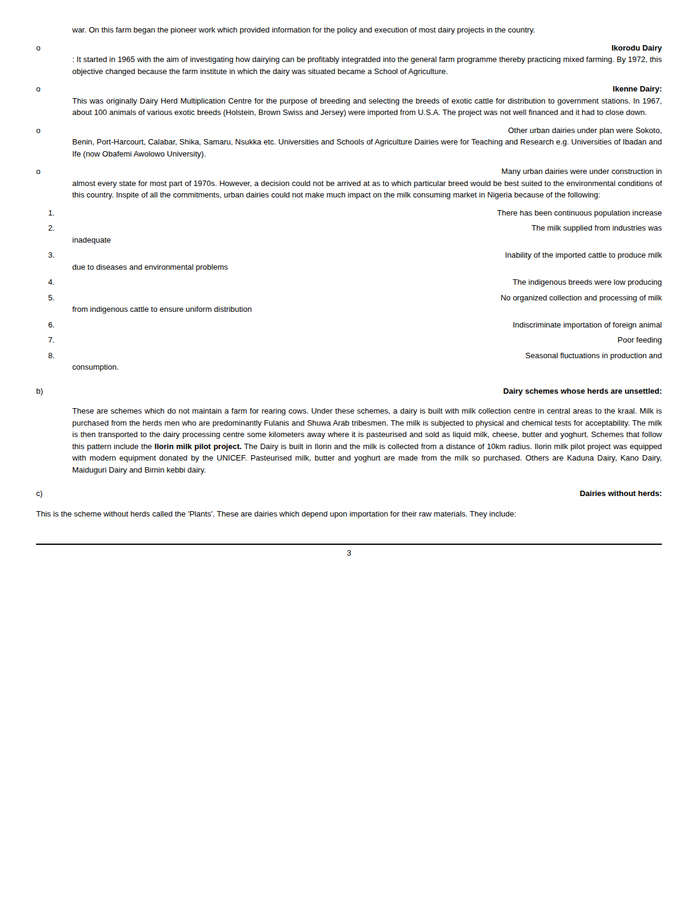war. On this farm began the pioneer work which provided information for the policy and execution of most dairy projects in the country.
o
Ikorodu Dairy: It started in 1965 with the aim of investigating how dairying can be profitably integratded into the general farm programme thereby practicing mixed farming. By 1972, this objective changed because the farm institute in which the dairy was situated became a School of Agriculture.
o
Ikenne Dairy: This was originally Dairy Herd Multiplication Centre for the purpose of breeding and selecting the breeds of exotic cattle for distribution to government stations. In 1967, about 100 animals of various exotic breeds (Holstein, Brown Swiss and Jersey) were imported from U.S.A. The project was not well financed and it had to close down.
o
Other urban dairies under plan were Sokoto, Benin, Port-Harcourt, Calabar, Shika, Samaru, Nsukka etc. Universities and Schools of Agriculture Dairies were for Teaching and Research e.g. Universities of Ibadan and Ife (now Obafemi Awolowo University).
o
Many urban dairies were under construction in almost every state for most part of 1970s. However, a decision could not be arrived at as to which particular breed would be best suited to the environmental conditions of this country. Inspite of all the commitments, urban dairies could not make much impact on the milk consuming market in Nigeria because of the following:
1.
There has been continuous population increase
2.
The milk supplied from industries was inadequate
3.
Inability of the imported cattle to produce milk due to diseases and environmental problems
4.
The indigenous breeds were low producing
5.
No organized collection and processing of milk from indigenous cattle to ensure uniform distribution
6.
Indiscriminate importation of foreign animal
7.
Poor feeding
8.
Seasonal fluctuations in production and consumption.
b)
Dairy schemes whose herds are unsettled:
These are schemes which do not maintain a farm for rearing cows. Under these schemes, a dairy is built with milk collection centre in central areas to the kraal. Milk is purchased from the herds men who are predominantly Fulanis and Shuwa Arab tribesmen. The milk is subjected to physical and chemical tests for acceptability. The milk is then transported to the dairy processing centre some kilometers away where it is pasteurised and sold as liquid milk, cheese, butter and yoghurt. Schemes that follow this pattern include the Ilorin milk pilot project. The Dairy is built in Ilorin and the milk is collected from a distance of 10km radius. Ilorin milk pilot project was equipped with modern equipment donated by the UNICEF. Pasteurised milk, butter and yoghurt are made from the milk so purchased. Others are Kaduna Dairy, Kano Dairy, Maiduguri Dairy and Birnin kebbi dairy.
c)
Dairies without herds:
This is the scheme without herds called the 'Plants'. These are dairies which depend upon importation for their raw materials. They include:
3